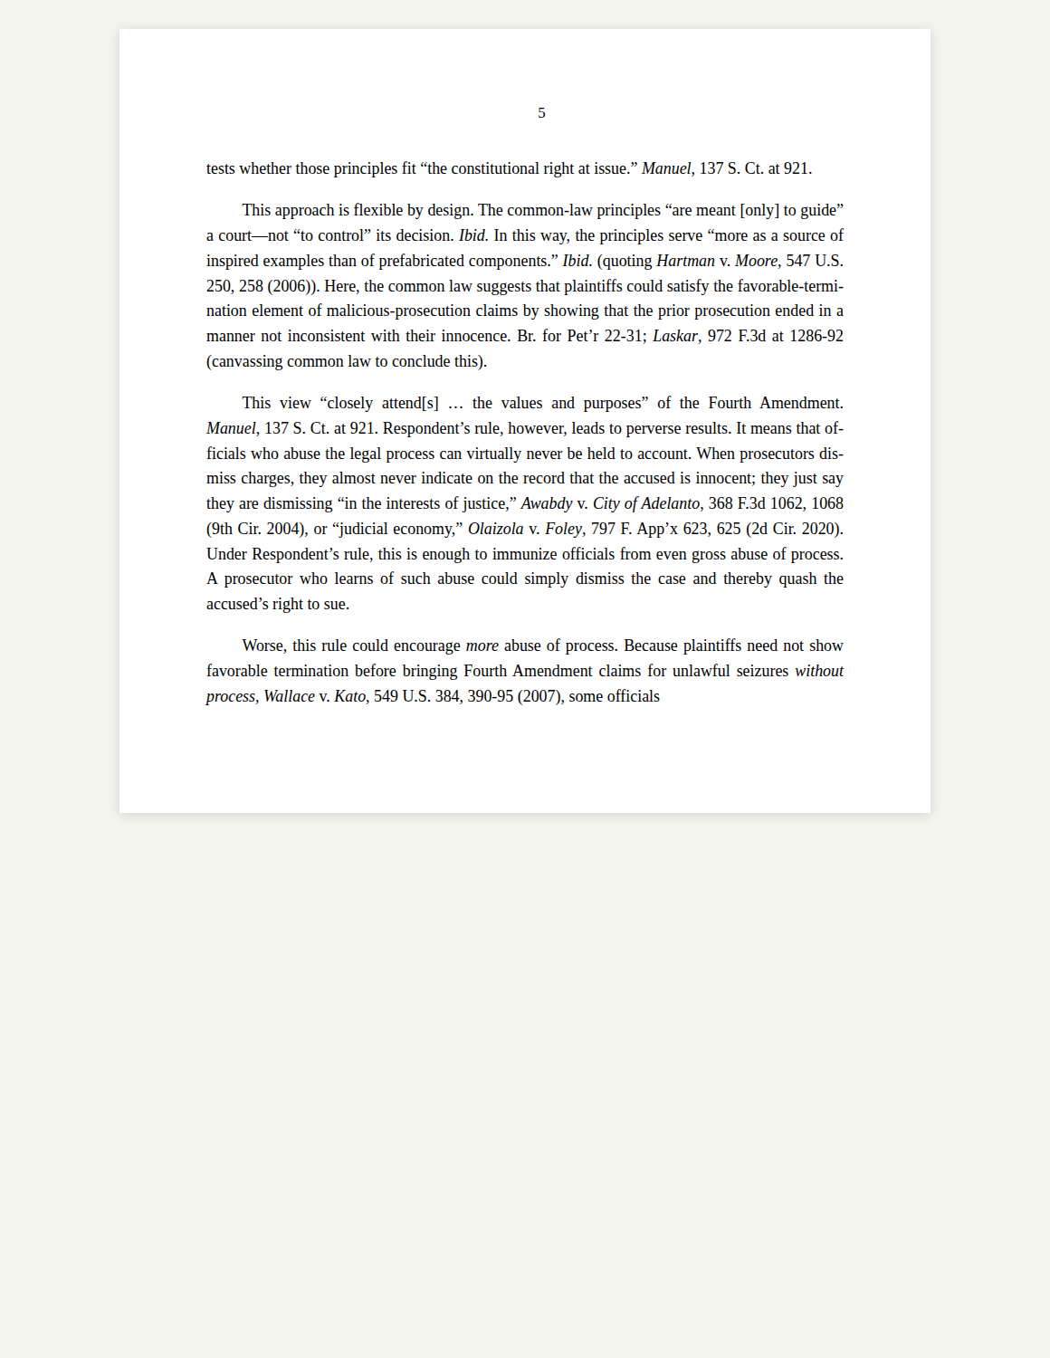5
tests whether those principles fit “the constitutional right at issue.” Manuel, 137 S. Ct. at 921.
This approach is flexible by design. The common-law principles “are meant [only] to guide” a court—not “to control” its decision. Ibid. In this way, the principles serve “more as a source of inspired examples than of prefabricated components.” Ibid. (quoting Hartman v. Moore, 547 U.S. 250, 258 (2006)). Here, the common law suggests that plaintiffs could satisfy the favorable-termination element of malicious-prosecution claims by showing that the prior prosecution ended in a manner not inconsistent with their innocence. Br. for Pet’r 22-31; Laskar, 972 F.3d at 1286-92 (canvassing common law to conclude this).
This view “closely attend[s] … the values and purposes” of the Fourth Amendment. Manuel, 137 S. Ct. at 921. Respondent’s rule, however, leads to perverse results. It means that officials who abuse the legal process can virtually never be held to account. When prosecutors dismiss charges, they almost never indicate on the record that the accused is innocent; they just say they are dismissing “in the interests of justice,” Awabdy v. City of Adelanto, 368 F.3d 1062, 1068 (9th Cir. 2004), or “judicial economy,” Olaizola v. Foley, 797 F. App’x 623, 625 (2d Cir. 2020). Under Respondent’s rule, this is enough to immunize officials from even gross abuse of process. A prosecutor who learns of such abuse could simply dismiss the case and thereby quash the accused’s right to sue.
Worse, this rule could encourage more abuse of process. Because plaintiffs need not show favorable termination before bringing Fourth Amendment claims for unlawful seizures without process, Wallace v. Kato, 549 U.S. 384, 390-95 (2007), some officials